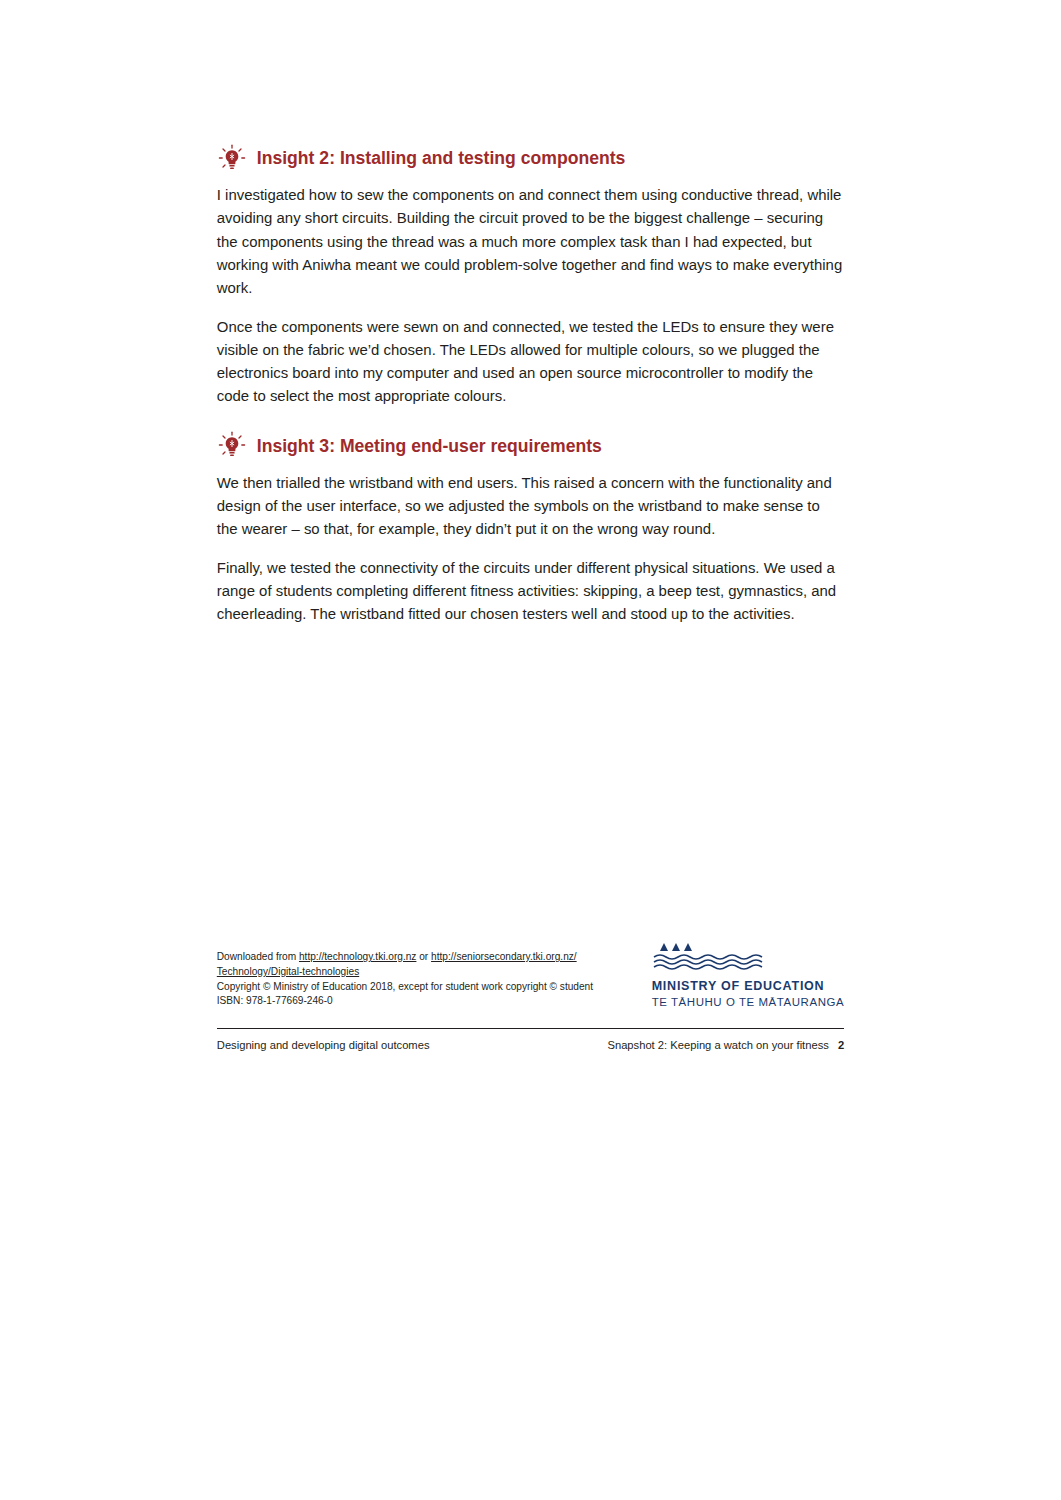Insight 2: Installing and testing components
I investigated how to sew the components on and connect them using conductive thread, while avoiding any short circuits. Building the circuit proved to be the biggest challenge – securing the components using the thread was a much more complex task than I had expected, but working with Aniwha meant we could problem-solve together and find ways to make everything work.
Once the components were sewn on and connected, we tested the LEDs to ensure they were visible on the fabric we’d chosen. The LEDs allowed for multiple colours, so we plugged the electronics board into my computer and used an open source microcontroller to modify the code to select the most appropriate colours.
Insight 3: Meeting end-user requirements
We then trialled the wristband with end users. This raised a concern with the functionality and design of the user interface, so we adjusted the symbols on the wristband to make sense to the wearer – so that, for example, they didn’t put it on the wrong way round.
Finally, we tested the connectivity of the circuits under different physical situations. We used a range of students completing different fitness activities: skipping, a beep test, gymnastics, and cheerleading. The wristband fitted our chosen testers well and stood up to the activities.
Downloaded from http://technology.tki.org.nz or http://seniorsecondary.tki.org.nz/
Technology/Digital-technologies
Copyright © Ministry of Education 2018, except for student work copyright © student
ISBN: 978-1-77669-246-0
MINISTRY OF EDUCATION TE TĀHUHU O TE MĀTAURANGA
Designing and developing digital outcomes
Snapshot 2: Keeping a watch on your fitness 2